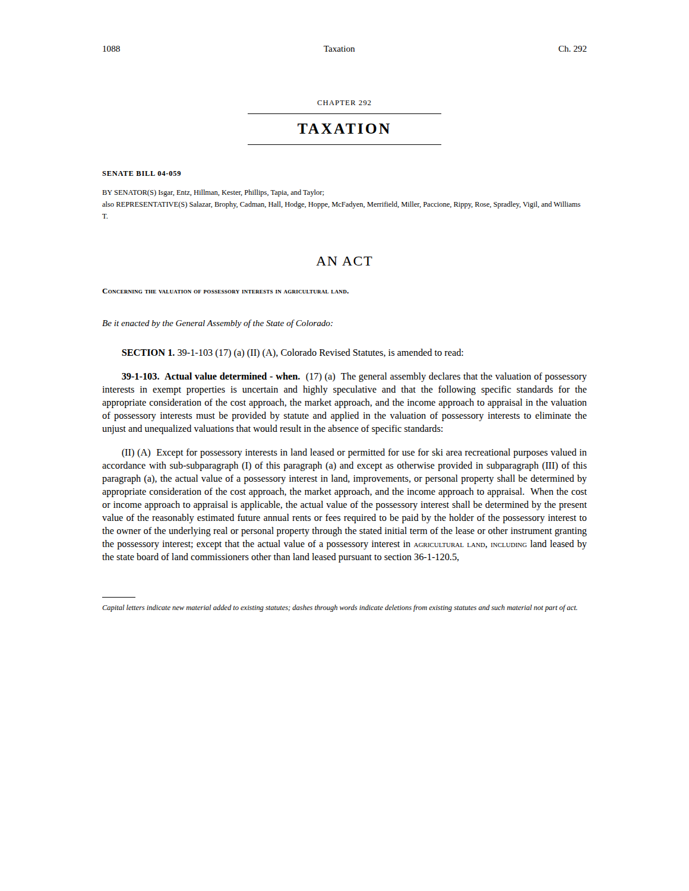1088 Taxation Ch. 292
CHAPTER 292
TAXATION
SENATE BILL 04-059
BY SENATOR(S) Isgar, Entz, Hillman, Kester, Phillips, Tapia, and Taylor;
also REPRESENTATIVE(S) Salazar, Brophy, Cadman, Hall, Hodge, Hoppe, McFadyen, Merrifield, Miller, Paccione, Rippy, Rose, Spradley, Vigil, and Williams T.
AN ACT
Concerning the valuation of possessory interests in agricultural land.
Be it enacted by the General Assembly of the State of Colorado:
SECTION 1. 39-1-103 (17) (a) (II) (A), Colorado Revised Statutes, is amended to read:
39-1-103. Actual value determined - when. (17) (a) The general assembly declares that the valuation of possessory interests in exempt properties is uncertain and highly speculative and that the following specific standards for the appropriate consideration of the cost approach, the market approach, and the income approach to appraisal in the valuation of possessory interests must be provided by statute and applied in the valuation of possessory interests to eliminate the unjust and unequalized valuations that would result in the absence of specific standards:
(II) (A) Except for possessory interests in land leased or permitted for use for ski area recreational purposes valued in accordance with sub-subparagraph (I) of this paragraph (a) and except as otherwise provided in subparagraph (III) of this paragraph (a), the actual value of a possessory interest in land, improvements, or personal property shall be determined by appropriate consideration of the cost approach, the market approach, and the income approach to appraisal. When the cost or income approach to appraisal is applicable, the actual value of the possessory interest shall be determined by the present value of the reasonably estimated future annual rents or fees required to be paid by the holder of the possessory interest to the owner of the underlying real or personal property through the stated initial term of the lease or other instrument granting the possessory interest; except that the actual value of a possessory interest in agricultural land, including land leased by the state board of land commissioners other than land leased pursuant to section 36-1-120.5,
Capital letters indicate new material added to existing statutes; dashes through words indicate deletions from existing statutes and such material not part of act.